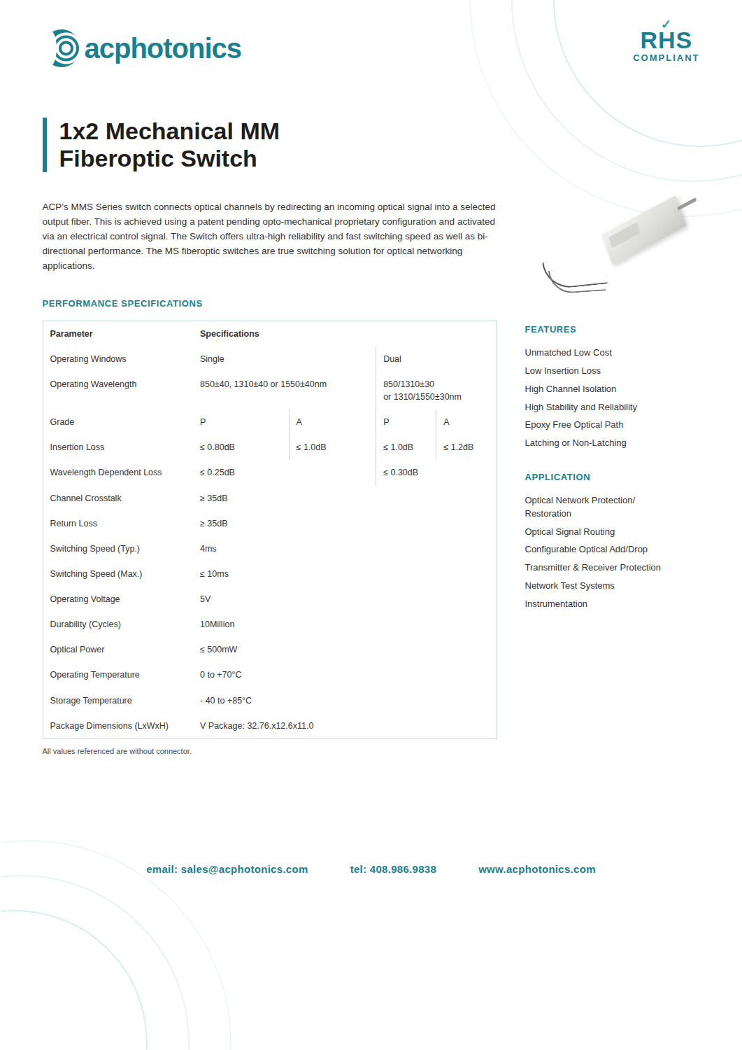acphotonics
R✓HS
COMPLIANT
1x2 Mechanical MM
Fiberoptic Switch
ACP’s MMS Series switch connects optical channels by redirecting an incoming optical signal into a selected output fiber. This is achieved using a patent pending opto-mechanical proprietary configuration and activated via an electrical control signal. The Switch offers ultra-high reliability and fast switching speed as well as bi-directional performance. The MS fiberoptic switches are true switching solution for optical networking applications.
Performance Specifications
| Parameter | Specifications |
| --- | --- |
| Operating Windows | Single | Dual |
| Operating Wavelength | 850±40, 1310±40 or 1550±40nm | 850/1310±30 or 1310/1550±30nm |
| Grade | P | A | P | A |
| Insertion Loss | ≤ 0.80dB | ≤ 1.0dB | ≤ 1.0dB | ≤ 1.2dB |
| Wavelength Dependent Loss | ≤ 0.25dB | ≤ 0.30dB |
| Channel Crosstalk | ≥ 35dB |
| Return Loss | ≥ 35dB |
| Switching Speed (Typ.) | 4ms |
| Switching Speed (Max.) | ≤ 10ms |
| Operating Voltage | 5V |
| Durability (Cycles) | 10Million |
| Optical Power | ≤ 500mW |
| Operating Temperature | 0 to +70°C |
| Storage Temperature | - 40 to +85°C |
| Package Dimensions (LxWxH) | V Package: 32.76.x12.6x11.0 |
All values referenced are without connector.
Features
Unmatched Low Cost
Low Insertion Loss
High Channel Isolation
High Stability and Reliability
Epoxy Free Optical Path
Latching or Non-Latching
Application
Optical Network Protection/
Restoration
Optical Signal Routing
Configurable Optical Add/Drop
Transmitter & Receiver Protection
Network Test Systems
Instrumentation
email: sales@acphotonics.com tel: 408.986.9838 www.acphotonics.com